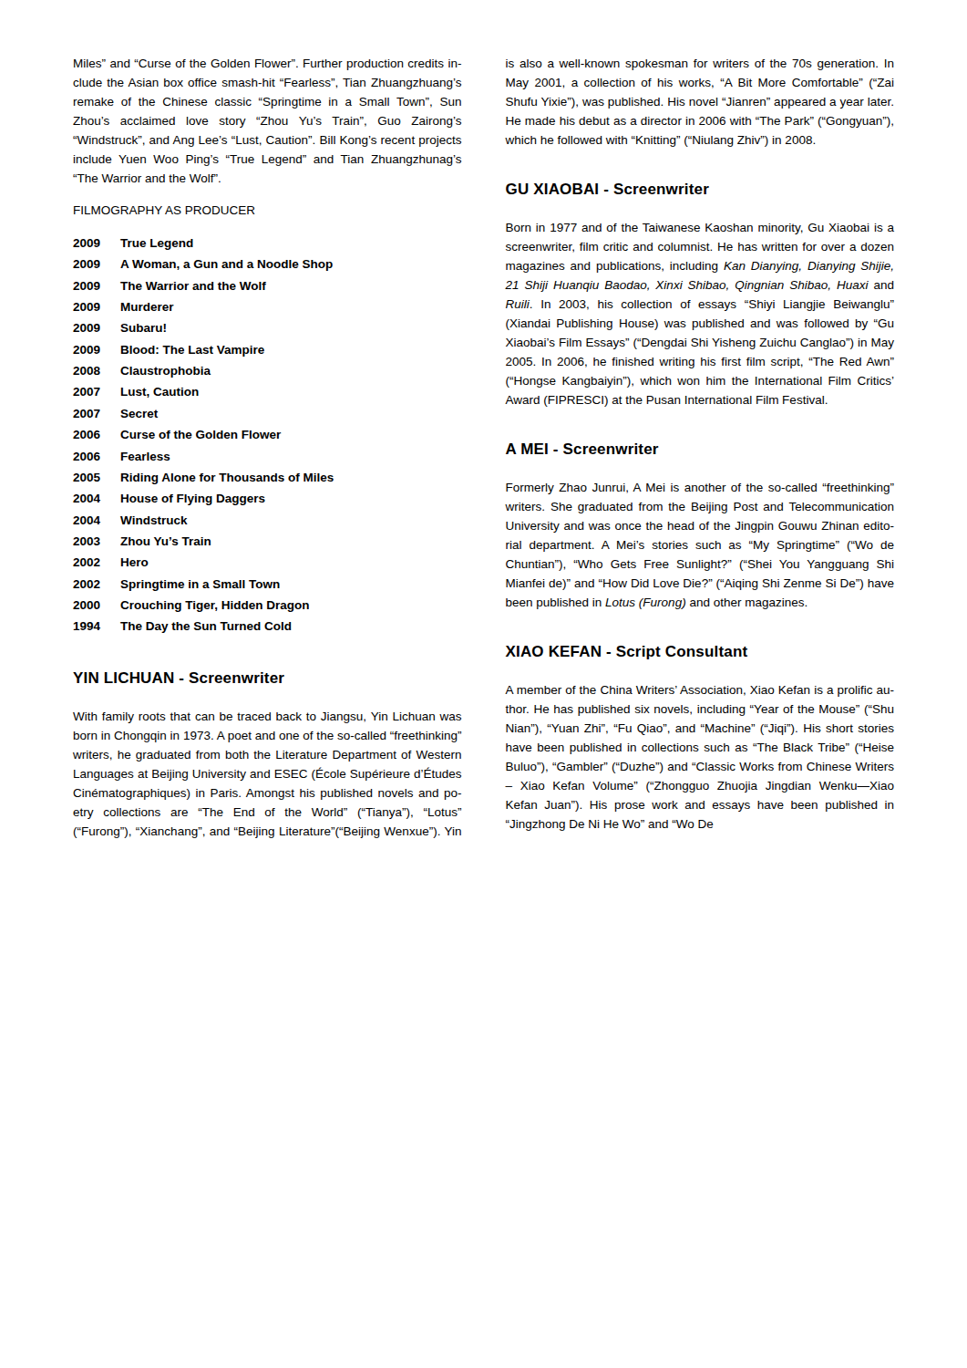Miles” and “Curse of the Golden Flower”. Further production credits include the Asian box office smash-hit “Fearless”, Tian Zhuangzhuang’s remake of the Chinese classic “Springtime in a Small Town”, Sun Zhou’s acclaimed love story “Zhou Yu’s Train”, Guo Zairong’s “Windstruck”, and Ang Lee’s “Lust, Caution”. Bill Kong’s recent projects include Yuen Woo Ping’s “True Legend” and Tian Zhuangzhunag’s “The Warrior and the Wolf”.
FILMOGRAPHY AS PRODUCER
| 2009 | True Legend |
| 2009 | A Woman, a Gun and a Noodle Shop |
| 2009 | The Warrior and the Wolf |
| 2009 | Murderer |
| 2009 | Subaru! |
| 2009 | Blood: The Last Vampire |
| 2008 | Claustrophobia |
| 2007 | Lust, Caution |
| 2007 | Secret |
| 2006 | Curse of the Golden Flower |
| 2006 | Fearless |
| 2005 | Riding Alone for Thousands of Miles |
| 2004 | House of Flying Daggers |
| 2004 | Windstruck |
| 2003 | Zhou Yu’s Train |
| 2002 | Hero |
| 2002 | Springtime in a Small Town |
| 2000 | Crouching Tiger, Hidden Dragon |
| 1994 | The Day the Sun Turned Cold |
YIN LICHUAN - Screenwriter
With family roots that can be traced back to Jiangsu, Yin Lichuan was born in Chongqin in 1973. A poet and one of the so-called “freethinking” writers, he graduated from both the Literature Department of Western Languages at Beijing University and ESEC (École Supérieure d’Études Cinématographiques) in Paris. Amongst his published novels and poetry collections are “The End of the World” (“Tianya”), “Lotus” (“Furong”), “Xianchang”, and “Beijing Literature”(“Beijing Wenxue”). Yin is also a well-known spokesman for writers of the 70s generation. In May 2001, a collection of his works, “A Bit More Comfortable” (“Zai Shufu Yixie”), was published. His novel “Jianren” appeared a year later. He made his debut as a director in 2006 with “The Park” (“Gongyuan”), which he followed with “Knitting” (“Niulang Zhiv”) in 2008.
GU XIAOBAI - Screenwriter
Born in 1977 and of the Taiwanese Kaoshan minority, Gu Xiaobai is a screenwriter, film critic and columnist. He has written for over a dozen magazines and publications, including Kan Dianying, Dianying Shijie, 21 Shiji Huanqiu Baodao, Xinxi Shibao, Qingnian Shibao, Huaxi and Ruili. In 2003, his collection of essays “Shiyi Liangjie Beiwanglu” (Xiandai Publishing House) was published and was followed by “Gu Xiaobai’s Film Essays” (“Dengdai Shi Yisheng Zuichu Canglao”) in May 2005. In 2006, he finished writing his first film script, “The Red Awn” (“Hongse Kangbaiyin”), which won him the International Film Critics’ Award (FIPRESCI) at the Pusan International Film Festival.
A MEI - Screenwriter
Formerly Zhao Junrui, A Mei is another of the so-called “freethinking” writers. She graduated from the Beijing Post and Telecommunication University and was once the head of the Jingpin Gouwu Zhinan editorial department. A Mei’s stories such as “My Springtime” (“Wo de Chuntian”), “Who Gets Free Sunlight?” (“Shei You Yangguang Shi Mianfei de)” and “How Did Love Die?” (“Aiqing Shi Zenme Si De”) have been published in Lotus (Furong) and other magazines.
XIAO KEFAN - Script Consultant
A member of the China Writers’ Association, Xiao Kefan is a prolific author. He has published six novels, including “Year of the Mouse” (“Shu Nian”), “Yuan Zhi”, “Fu Qiao”, and “Machine” (“Jiqi”). His short stories have been published in collections such as “The Black Tribe” (“Heise Buluo”), “Gambler” (“Duzhe”) and “Classic Works from Chinese Writers – Xiao Kefan Volume” (“Zhongguo Zhuojia Jingdian Wenku—Xiao Kefan Juan”). His prose work and essays have been published in “Jingzhong De Ni He Wo” and “Wo De